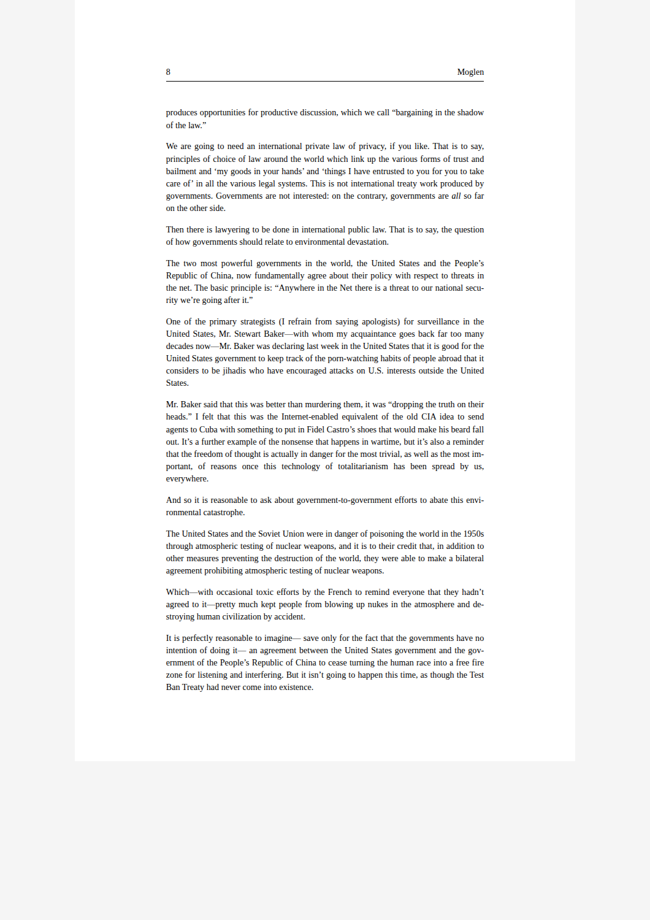8 Moglen
produces opportunities for productive discussion, which we call “bargaining in the shadow of the law.”
We are going to need an international private law of privacy, if you like. That is to say, principles of choice of law around the world which link up the various forms of trust and bailment and ‘my goods in your hands’ and ‘things I have entrusted to you for you to take care of’ in all the various legal systems. This is not international treaty work produced by governments. Governments are not interested: on the contrary, governments are all so far on the other side.
Then there is lawyering to be done in international public law. That is to say, the question of how governments should relate to environmental devastation.
The two most powerful governments in the world, the United States and the People’s Republic of China, now fundamentally agree about their policy with respect to threats in the net. The basic principle is: “Anywhere in the Net there is a threat to our national security we’re going after it.”
One of the primary strategists (I refrain from saying apologists) for surveillance in the United States, Mr. Stewart Baker—with whom my acquaintance goes back far too many decades now—Mr. Baker was declaring last week in the United States that it is good for the United States government to keep track of the porn-watching habits of people abroad that it considers to be jihadis who have encouraged attacks on U.S. interests outside the United States.
Mr. Baker said that this was better than murdering them, it was “dropping the truth on their heads.” I felt that this was the Internet-enabled equivalent of the old CIA idea to send agents to Cuba with something to put in Fidel Castro’s shoes that would make his beard fall out. It’s a further example of the nonsense that happens in wartime, but it’s also a reminder that the freedom of thought is actually in danger for the most trivial, as well as the most important, of reasons once this technology of totalitarianism has been spread by us, everywhere.
And so it is reasonable to ask about government-to-government efforts to abate this environmental catastrophe.
The United States and the Soviet Union were in danger of poisoning the world in the 1950s through atmospheric testing of nuclear weapons, and it is to their credit that, in addition to other measures preventing the destruction of the world, they were able to make a bilateral agreement prohibiting atmospheric testing of nuclear weapons.
Which—with occasional toxic efforts by the French to remind everyone that they hadn’t agreed to it—pretty much kept people from blowing up nukes in the atmosphere and destroying human civilization by accident.
It is perfectly reasonable to imagine— save only for the fact that the governments have no intention of doing it— an agreement between the United States government and the government of the People’s Republic of China to cease turning the human race into a free fire zone for listening and interfering. But it isn’t going to happen this time, as though the Test Ban Treaty had never come into existence.